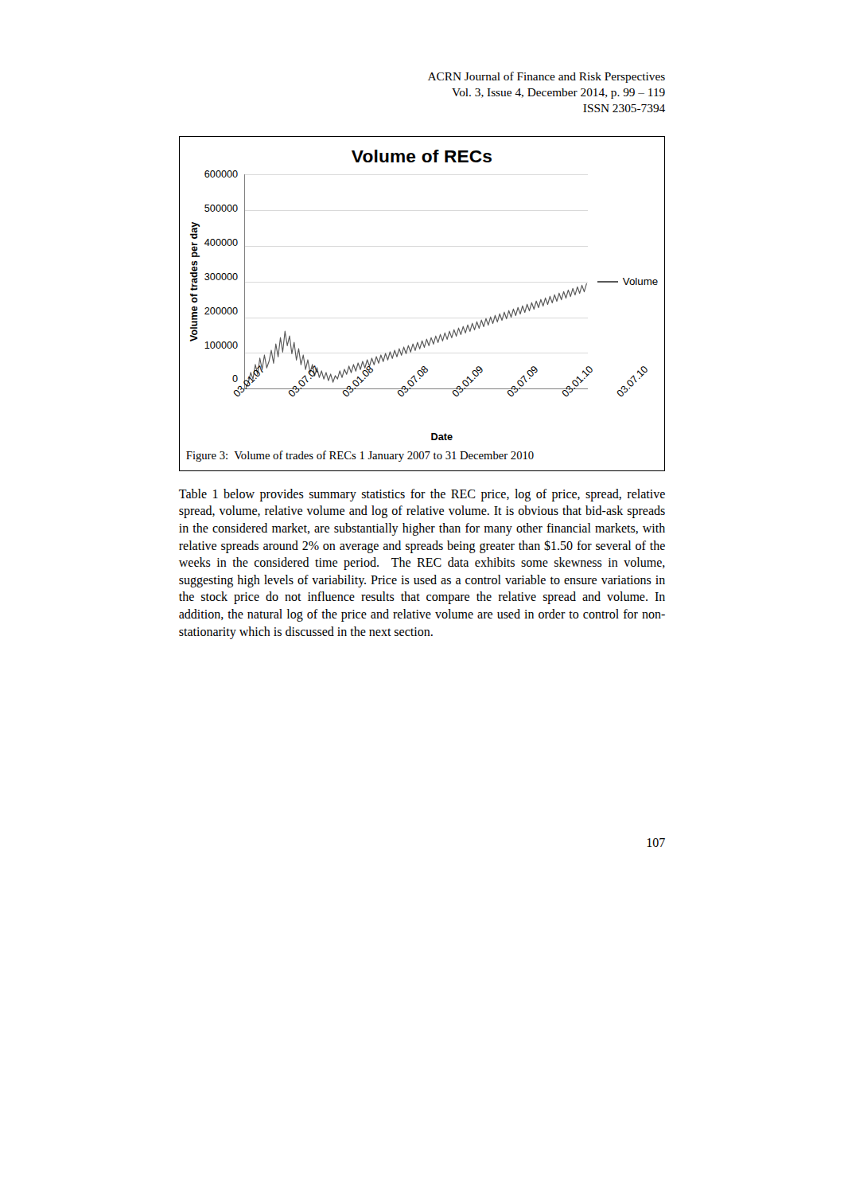ACRN Journal of Finance and Risk Perspectives
Vol. 3, Issue 4, December 2014, p. 99 – 119
ISSN 2305-7394
Volume of RECs
Volume of trades per day
600000 500000 400000 300000 200000 100000 0
Volume
03.01.07 03.07.07 03.01.08 03.07.08 03.01.09 03.07.09 03.01.10 03.07.10
Date
Figure 3: Volume of trades of RECs 1 January 2007 to 31 December 2010
Table 1 below provides summary statistics for the REC price, log of price, spread, relative spread, volume, relative volume and log of relative volume. It is obvious that bid-ask spreads in the considered market, are substantially higher than for many other financial markets, with relative spreads around 2% on average and spreads being greater than $1.50 for several of the weeks in the considered time period. The REC data exhibits some skewness in volume, suggesting high levels of variability. Price is used as a control variable to ensure variations in the stock price do not influence results that compare the relative spread and volume. In addition, the natural log of the price and relative volume are used in order to control for non-stationarity which is discussed in the next section.
107